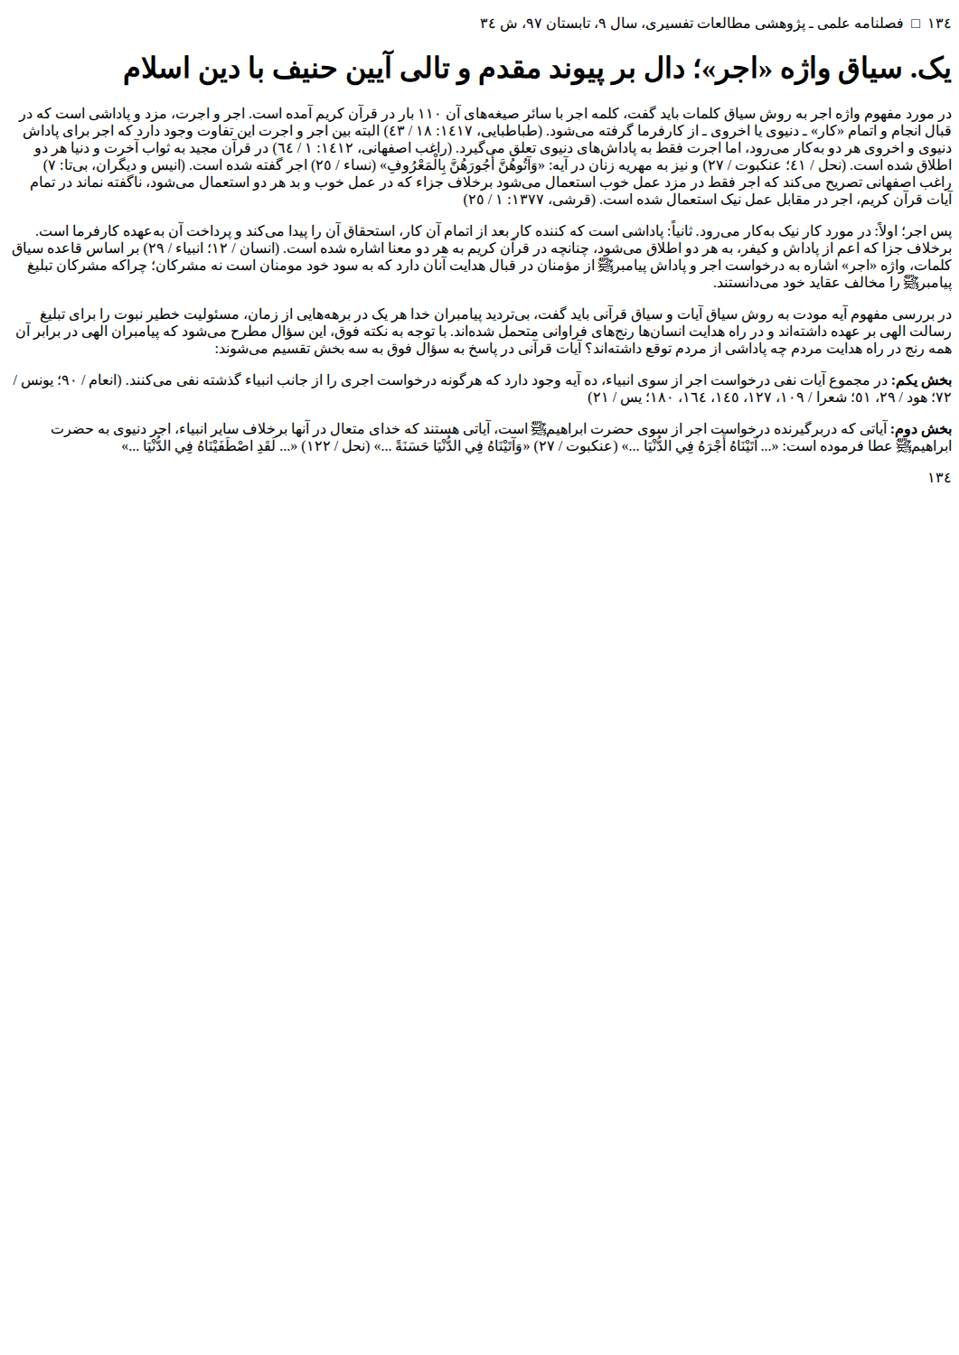١٣٤ □ فصلنامه علمی ـ پژوهشی مطالعات تفسیری، سال ٩، تابستان ٩٧، ش ٣٤
یک. سیاق واژه «اجر»؛ دال بر پیوند مقدم و تالی آیین حنیف با دین اسلام
در مورد مفهوم واژه اجر به روش سیاق کلمات باید گفت، کلمه اجر با سائر صیغه‌های آن ١١٠ بار در قرآن کریم آمده است. اجر و اجرت، مزد و پاداشی است که در قبال انجام و اتمام «کار» ـ دنیوی یا اخروی ـ از کارفرما گرفته می‌شود. (طباطبایی، ١٤١٧: ١٨ / ٤٣) البته بین اجر و اجرت این تفاوت وجود دارد که اجر برای پاداش دنیوی و اخروی هر دو به‌کار می‌رود، اما اجرت فقط به پاداش‌های دنیوی تعلق می‌گیرد. (راغب اصفهانی، ١٤١٢: ١ / ٦٤) در قرآن مجید به ثواب آخرت و دنیا هر دو اطلاق شده است. (نحل / ٤١؛ عنکبوت / ٢٧) و نیز به مهریه زنان در آیه: «وَآتُوهُنَّ أُجُورَهُنَّ بِالْمَعْرُوفِ» (نساء / ٢٥) اجر گفته شده است. (انیس و دیگران، بی‌تا: ٧) راغب اصفهانی تصریح می‌کند که اجر فقط در مزد عمل خوب استعمال می‌شود برخلاف جزاء که در عمل خوب و بد هر دو استعمال می‌شود، ناگفته نماند در تمام آیات قرآن کریم، اجر در مقابل عمل نیک استعمال شده است. (قرشی، ١٣٧٧: ١ / ٢٥)
پس اجر؛ اولاً: در مورد کار نیک به‌کار می‌رود. ثانیاً: پاداشی است که کننده کار بعد از اتمام آن کار، استحقاق آن را پیدا می‌کند و پرداخت آن به‌عهده کارفرما است. برخلاف جزا که اعم از پاداش و کیفر، به هر دو اطلاق می‌شود، چنانچه در قرآن کریم به هر دو معنا اشاره شده است. (انسان / ١٢؛ انبیاء / ٢٩) بر اساس قاعده سیاق کلمات، واژه «اجر» اشاره به درخواست اجر و پاداش پیامبرﷺ از مؤمنان در قبال هدایت آنان دارد که به سود خود مومنان است نه مشرکان؛ چراکه مشرکان تبلیغ پیامبرﷺ را مخالف عقاید خود می‌دانستند.
در بررسی مفهوم آیه مودت به روش سیاق آیات و سیاق قرآنی باید گفت، بی‌تردید پیامبران خدا هر یک در برهه‌هایی از زمان، مسئولیت خطیر نبوت را برای تبلیغ رسالت الهی بر عهده داشته‌اند و در راه هدایت انسان‌ها رنج‌های فراوانی متحمل شده‌اند. با توجه به نکته فوق، این سؤال مطرح می‌شود که پیامبران الهی در برابر آن همه رنج در راه هدایت مردم چه پاداشی از مردم توقع داشته‌اند؟ آیات قرآنی در پاسخ به سؤال فوق به سه بخش تقسیم می‌شوند:
بخش یکم: در مجموع آیات نفی درخواست اجر از سوی انبیاء، ده آیه وجود دارد که هرگونه درخواست اجری را از جانب انبیاء گذشته نفی می‌کنند. (انعام / ٩٠؛ یونس / ٧٢؛ هود / ٢٩، ٥١؛ شعرا / ١٠٩، ١٢٧، ١٤٥، ١٦٤، ١٨٠؛ یس / ٢١)
بخش دوم: آیاتی که دربرگیرنده درخواست اجر از سوی حضرت ابراهیمﷺ است، آیاتی هستند که خدای متعال در آنها برخلاف سایر انبیاء، اجر دنیوی به حضرت ابراهیمﷺ عطا فرموده است: «... آتَیْنَاهُ أَجْرَهُ فِي الدُّنْیَا ...» (عنکبوت / ٢٧) «وَآتَیْنَاهُ فِي الدُّنْیَا حَسَنَةً ...» (نحل / ١٢٢) «... لَقَدِ اصْطَفَیْنَاهُ فِي الدُّنْیَا ...»
١٣٤